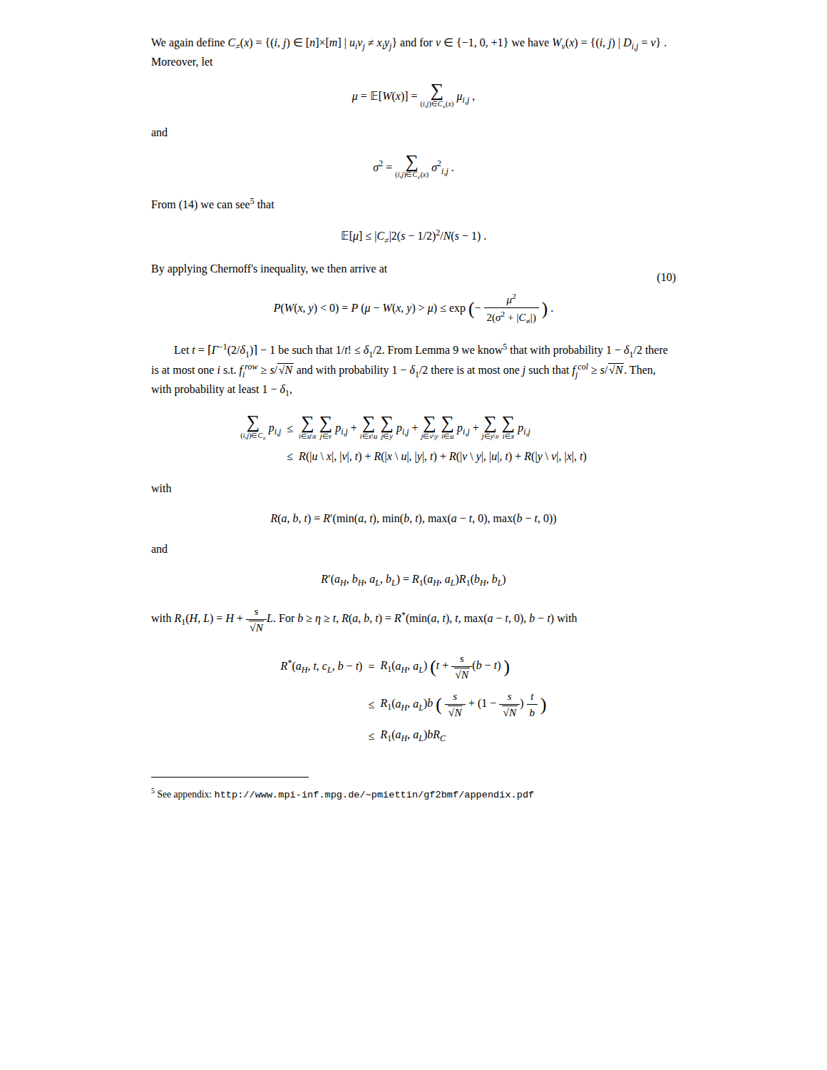We again define C≠(x) = {(i, j) ∈ [n]×[m] | uivj ≠ xiyj} and for v ∈ {−1, 0, +1} we have Wv(x) = {(i, j) | Di,j = v} . Moreover, let
μ = 𝔼[W(x)] = ∑(i,j)∈C≠(x) μi,j ,
and
σ2 = ∑(i,j)∈C≠(x) σ2i,j .
From (14) we can see5 that
𝔼[μ] ≤ |C≠|2(s − 1/2)2/N(s − 1) .
By applying Chernoff's inequality, we then arrive at
P(W(x, y) < 0) = P (μ − W(x, y) > μ) ≤ exp (− μ22(σ2 + |C≠|) ) . (10)
Let t = ⌈Γ−1(2/δ1)⌉ − 1 be such that 1/t! ≤ δ1/2. From Lemma 9 we know5 that with probability 1 − δ1/2 there is at most one i s.t. firow ≥ s/√N and with probability 1 − δ1/2 there is at most one j such that fjcol ≥ s/√N. Then, with probability at least 1 − δ1,
| ∑ ( i , j )∈ C ≠ p i,j | ≤ | ∑ i ∈ u \ x ∑ j ∈ v p i,j + ∑ i ∈ x \ u ∑ j ∈ y p i,j + ∑ j ∈ v \ y ∑ i ∈ u p i,j + ∑ j ∈ y \ v ∑ i ∈ x p i,j |
| | ≤ | R (/ u \ x /, / v /, t ) + R (/ x \ u /, / y /, t ) + R (/ v \ y /, / u /, t ) + R (/ y \ v /, / x /, t ) |
with
R(a, b, t) = R′(min(a, t), min(b, t), max(a − t, 0), max(b − t, 0))
and
R′(aH, bH, aL, bL) = R1(aH, aL)R1(bH, bL)
with R1(H, L) = H + s√N L. For b ≥ η ≥ t, R(a, b, t) = R*(min(a, t), t, max(a − t, 0), b − t) with
| R * ( a H , t , c L , b − t ) | = | R 1 ( a H , a L ) ( t + s √ N ( b − t ) ) |
| | ≤ | R 1 ( a H , a L ) b ( s √ N + (1 − s √ N ) t b ) |
| | ≤ | R 1 ( a H , a L ) bR C |
5 See appendix: http://www.mpi-inf.mpg.de/~pmiettin/gf2bmf/appendix.pdf